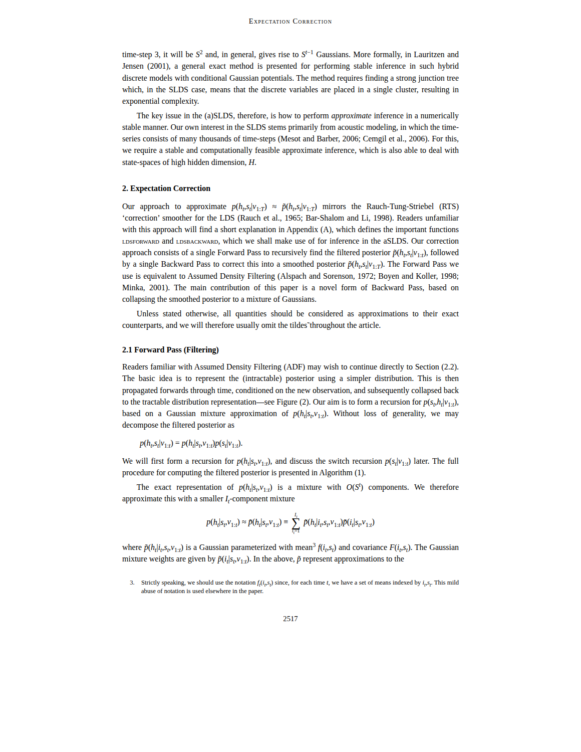Expectation Correction
time-step 3, it will be S2 and, in general, gives rise to St−1 Gaussians. More formally, in Lauritzen and Jensen (2001), a general exact method is presented for performing stable inference in such hybrid discrete models with conditional Gaussian potentials. The method requires finding a strong junction tree which, in the SLDS case, means that the discrete variables are placed in a single cluster, resulting in exponential complexity.
The key issue in the (a)SLDS, therefore, is how to perform approximate inference in a numerically stable manner. Our own interest in the SLDS stems primarily from acoustic modeling, in which the time-series consists of many thousands of time-steps (Mesot and Barber, 2006; Cemgil et al., 2006). For this, we require a stable and computationally feasible approximate inference, which is also able to deal with state-spaces of high hidden dimension, H.
2. Expectation Correction
Our approach to approximate p(ht,st|v1:T) ≈ p̃(ht,st|v1:T) mirrors the Rauch-Tung-Striebel (RTS) ‘correction’ smoother for the LDS (Rauch et al., 1965; Bar-Shalom and Li, 1998). Readers unfamiliar with this approach will find a short explanation in Appendix (A), which defines the important functions ldsforward and ldsbackward, which we shall make use of for inference in the aSLDS. Our correction approach consists of a single Forward Pass to recursively find the filtered posterior p̃(ht,st|v1:t), followed by a single Backward Pass to correct this into a smoothed posterior p̃(ht,st|v1:T). The Forward Pass we use is equivalent to Assumed Density Filtering (Alspach and Sorenson, 1972; Boyen and Koller, 1998; Minka, 2001). The main contribution of this paper is a novel form of Backward Pass, based on collapsing the smoothed posterior to a mixture of Gaussians.
Unless stated otherwise, all quantities should be considered as approximations to their exact counterparts, and we will therefore usually omit the tildes˜throughout the article.
2.1 Forward Pass (Filtering)
Readers familiar with Assumed Density Filtering (ADF) may wish to continue directly to Section (2.2). The basic idea is to represent the (intractable) posterior using a simpler distribution. This is then propagated forwards through time, conditioned on the new observation, and subsequently collapsed back to the tractable distribution representation—see Figure (2). Our aim is to form a recursion for p(st,ht|v1:t), based on a Gaussian mixture approximation of p(ht|st,v1:t). Without loss of generality, we may decompose the filtered posterior as
p(ht,st|v1:t) = p(ht|st,v1:t)p(st|v1:t).
We will first form a recursion for p(ht|st,v1:t), and discuss the switch recursion p(st|v1:t) later. The full procedure for computing the filtered posterior is presented in Algorithm (1).
The exact representation of p(ht|st,v1:t) is a mixture with O(St) components. We therefore approximate this with a smaller It-component mixture
p(ht|st,v1:t) ≈ p̃(ht|st,v1:t) ≡ It∑it=1 p̃(ht|it,st,v1:t)p̃(it|st,v1:t)
where p̃(ht|it,st,v1:t) is a Gaussian parameterized with mean3 f(it,st) and covariance F(it,st). The Gaussian mixture weights are given by p̃(it|st,v1:t). In the above, p̃ represent approximations to the
3. Strictly speaking, we should use the notation ft(it,st) since, for each time t, we have a set of means indexed by it,st. This mild abuse of notation is used elsewhere in the paper.
2517